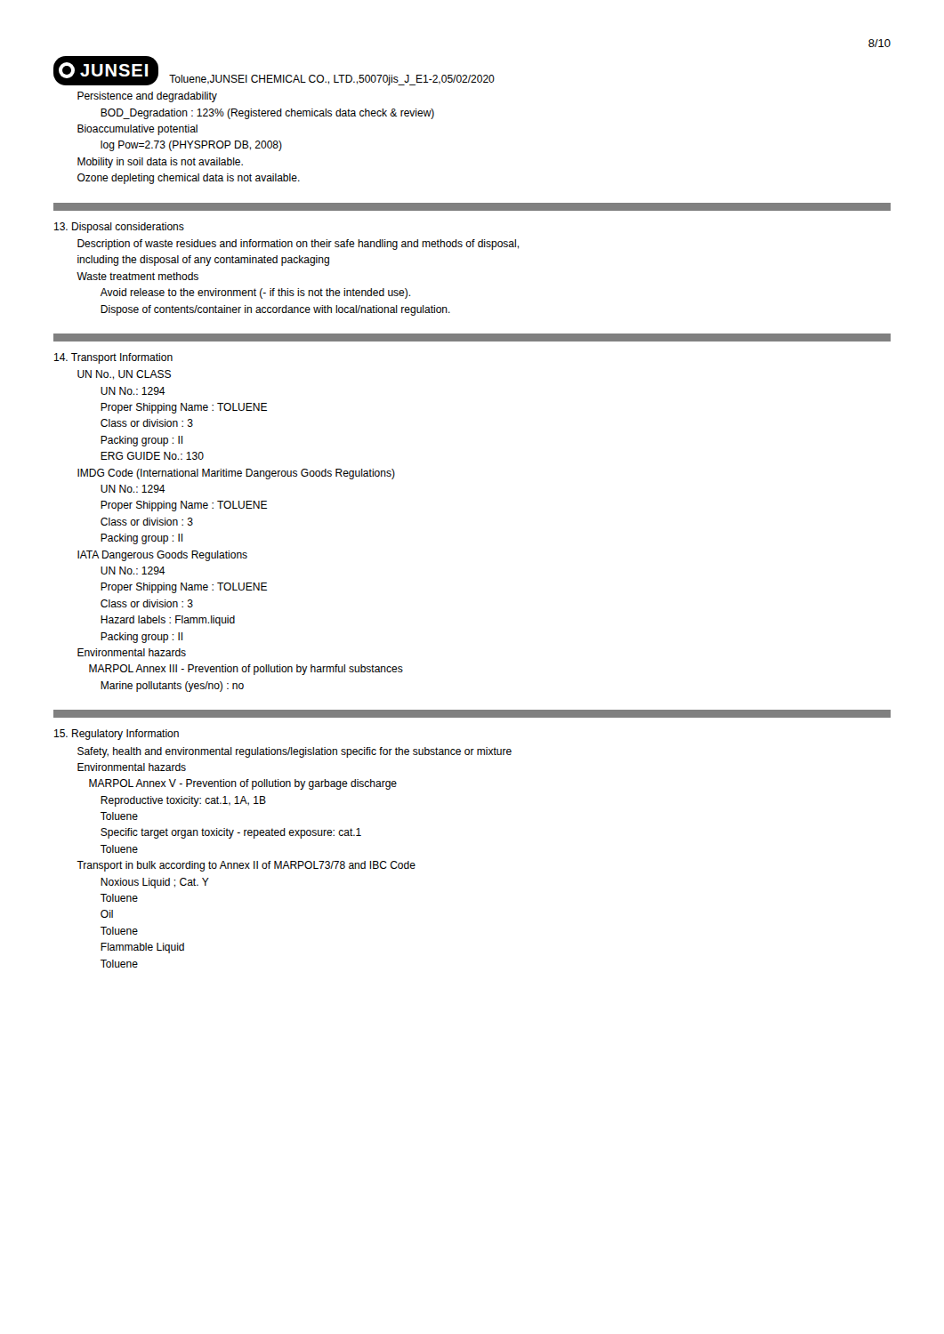8/10
JUNSEI
Toluene,JUNSEI CHEMICAL CO., LTD.,50070jis_J_E1-2,05/02/2020
Persistence and degradability
BOD_Degradation : 123% (Registered chemicals data check & review)
Bioaccumulative potential
log Pow=2.73 (PHYSPROP DB, 2008)
Mobility in soil data is not available.
Ozone depleting chemical data is not available.
13. Disposal considerations
Description of waste residues and information on their safe handling and methods of disposal,
including the disposal of any contaminated packaging
Waste treatment methods
Avoid release to the environment (- if this is not the intended use).
Dispose of contents/container in accordance with local/national regulation.
14. Transport Information
UN No., UN CLASS
UN No.: 1294
Proper Shipping Name : TOLUENE
Class or division : 3
Packing group : II
ERG GUIDE No.: 130
IMDG Code (International Maritime Dangerous Goods Regulations)
UN No.: 1294
Proper Shipping Name : TOLUENE
Class or division : 3
Packing group : II
IATA Dangerous Goods Regulations
UN No.: 1294
Proper Shipping Name : TOLUENE
Class or division : 3
Hazard labels : Flamm.liquid
Packing group : II
Environmental hazards
MARPOL Annex III - Prevention of pollution by harmful substances
Marine pollutants (yes/no) : no
15. Regulatory Information
Safety, health and environmental regulations/legislation specific for the substance or mixture
Environmental hazards
MARPOL Annex V - Prevention of pollution by garbage discharge
Reproductive toxicity: cat.1, 1A, 1B
Toluene
Specific target organ toxicity - repeated exposure: cat.1
Toluene
Transport in bulk according to Annex II of MARPOL73/78 and IBC Code
Noxious Liquid ; Cat. Y
Toluene
Oil
Toluene
Flammable Liquid
Toluene